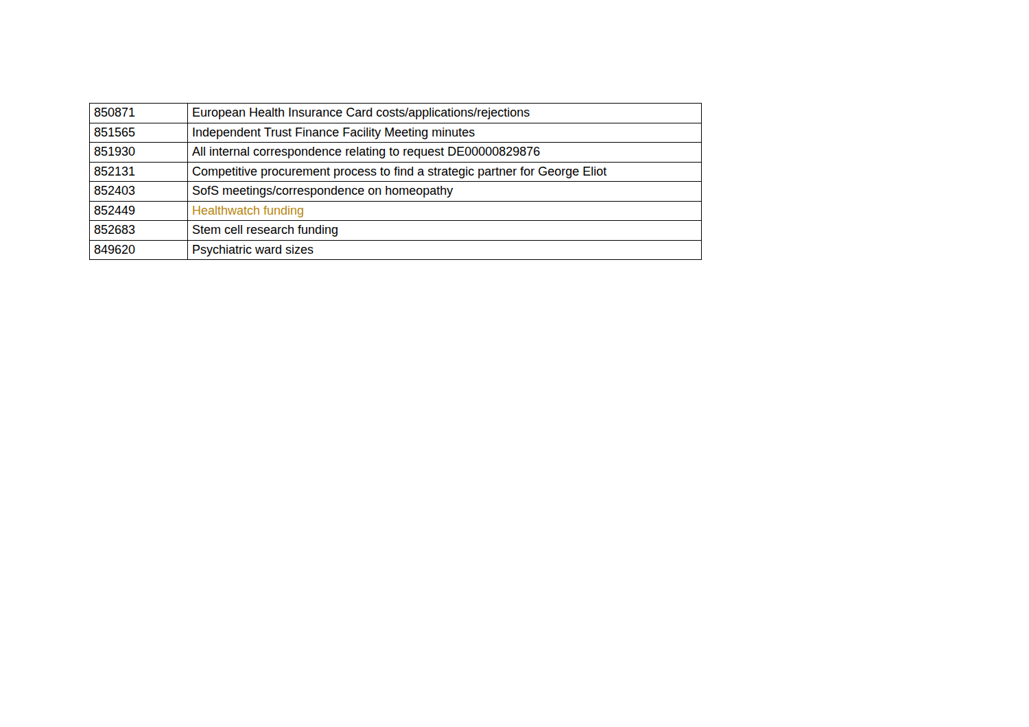| 850871 | European Health Insurance Card costs/applications/rejections |
| 851565 | Independent Trust Finance Facility Meeting minutes |
| 851930 | All internal correspondence relating to request DE00000829876 |
| 852131 | Competitive procurement process to find a strategic partner for George Eliot |
| 852403 | SofS meetings/correspondence on homeopathy |
| 852449 | Healthwatch funding |
| 852683 | Stem cell research funding |
| 849620 | Psychiatric ward sizes |